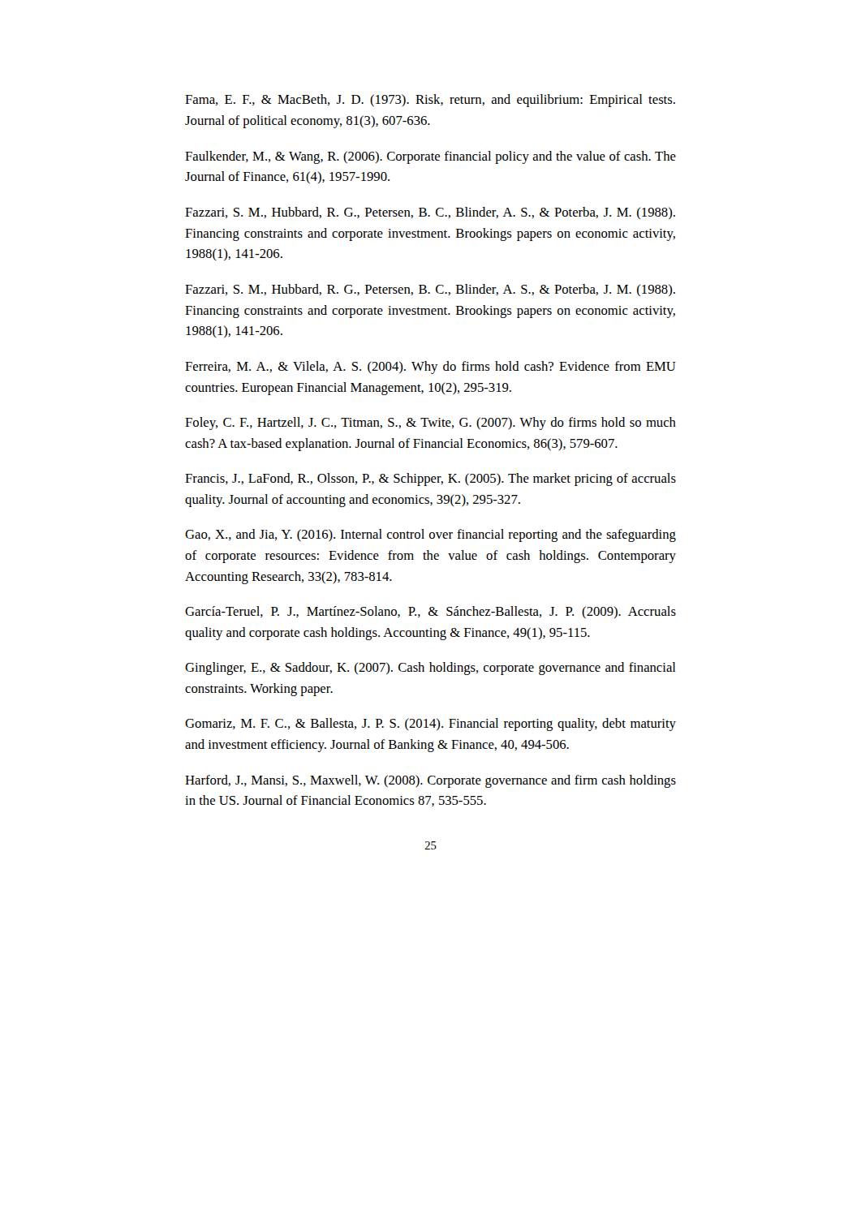Fama, E. F., & MacBeth, J. D. (1973). Risk, return, and equilibrium: Empirical tests. Journal of political economy, 81(3), 607-636.
Faulkender, M., & Wang, R. (2006). Corporate financial policy and the value of cash. The Journal of Finance, 61(4), 1957-1990.
Fazzari, S. M., Hubbard, R. G., Petersen, B. C., Blinder, A. S., & Poterba, J. M. (1988). Financing constraints and corporate investment. Brookings papers on economic activity, 1988(1), 141-206.
Fazzari, S. M., Hubbard, R. G., Petersen, B. C., Blinder, A. S., & Poterba, J. M. (1988). Financing constraints and corporate investment. Brookings papers on economic activity, 1988(1), 141-206.
Ferreira, M. A., & Vilela, A. S. (2004). Why do firms hold cash? Evidence from EMU countries. European Financial Management, 10(2), 295-319.
Foley, C. F., Hartzell, J. C., Titman, S., & Twite, G. (2007). Why do firms hold so much cash? A tax-based explanation. Journal of Financial Economics, 86(3), 579-607.
Francis, J., LaFond, R., Olsson, P., & Schipper, K. (2005). The market pricing of accruals quality. Journal of accounting and economics, 39(2), 295-327.
Gao, X., and Jia, Y. (2016). Internal control over financial reporting and the safeguarding of corporate resources: Evidence from the value of cash holdings. Contemporary Accounting Research, 33(2), 783-814.
García‐Teruel, P. J., Martínez‐Solano, P., & Sánchez‐Ballesta, J. P. (2009). Accruals quality and corporate cash holdings. Accounting & Finance, 49(1), 95-115.
Ginglinger, E., & Saddour, K. (2007). Cash holdings, corporate governance and financial constraints. Working paper.
Gomariz, M. F. C., & Ballesta, J. P. S. (2014). Financial reporting quality, debt maturity and investment efficiency. Journal of Banking & Finance, 40, 494-506.
Harford, J., Mansi, S., Maxwell, W. (2008). Corporate governance and firm cash holdings in the US. Journal of Financial Economics 87, 535-555.
25